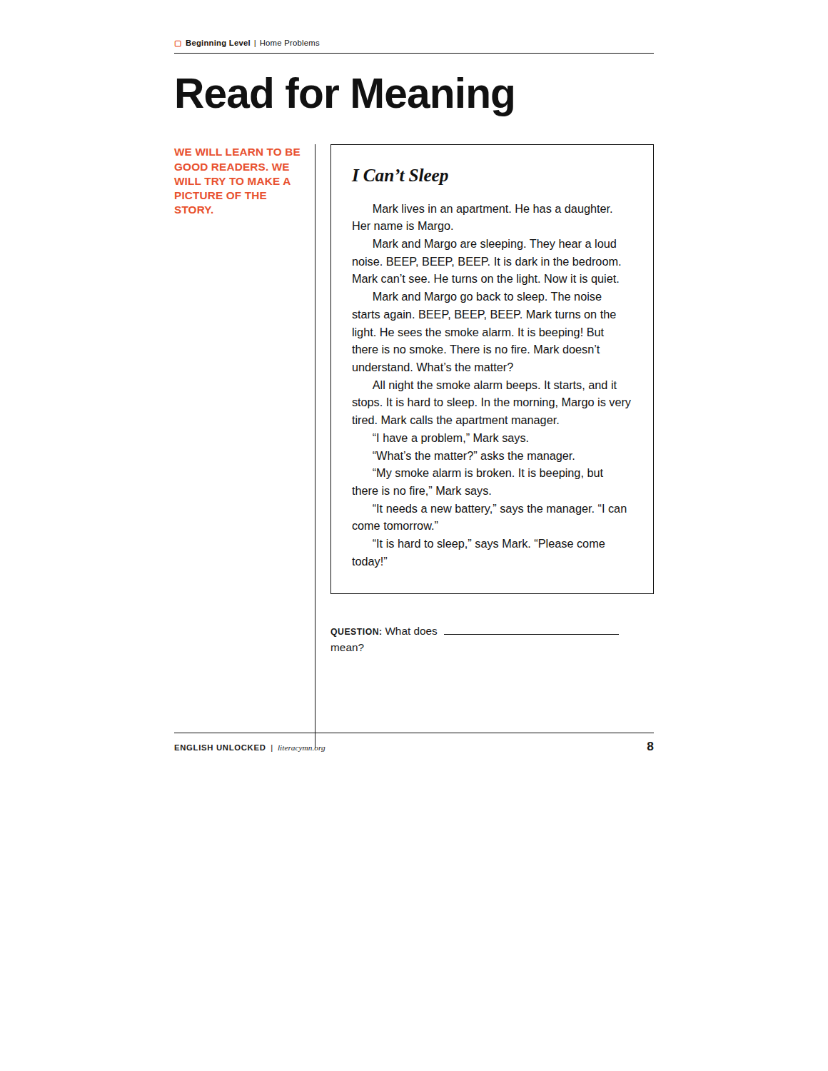▢Beginning Level|Home Problems
Read for Meaning
We will learn to be good readers. We will try to make a picture of the story.
I Can’t Sleep
Mark lives in an apartment. He has a daughter. Her name is Margo.
Mark and Margo are sleeping. They hear a loud noise. BEEP, BEEP, BEEP. It is dark in the bedroom. Mark can’t see. He turns on the light. Now it is quiet.
Mark and Margo go back to sleep. The noise starts again. BEEP, BEEP, BEEP. Mark turns on the light. He sees the smoke alarm. It is beeping! But there is no smoke. There is no fire. Mark doesn’t understand. What’s the matter?
All night the smoke alarm beeps. It starts, and it stops. It is hard to sleep. In the morning, Margo is very tired. Mark calls the apartment manager.
“I have a problem,” Mark says.
“What’s the matter?” asks the manager.
“My smoke alarm is broken. It is beeping, but there is no fire,” Mark says.
“It needs a new battery,” says the manager. “I can come tomorrow.”
“It is hard to sleep,” says Mark. “Please come today!”
Question: What does mean?
English Unlocked|literacymn.org
8